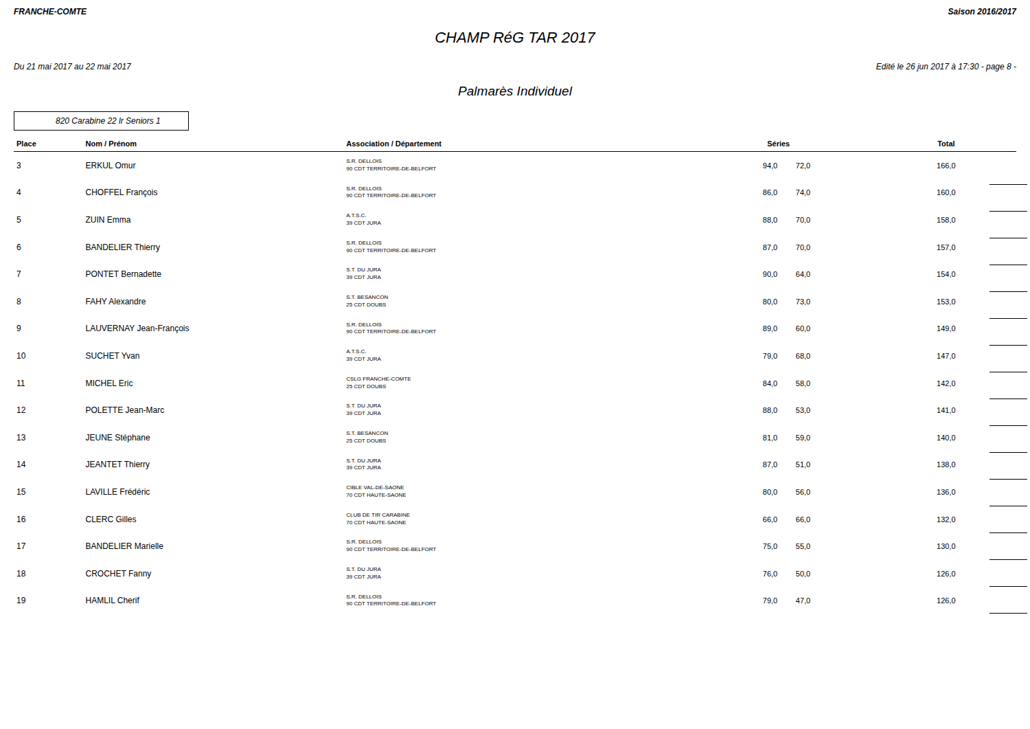FRANCHE-COMTE Saison 2016/2017
CHAMP RéG TAR 2017
Du 21 mai 2017 au 22 mai 2017 Edité le 26 jun 2017 à 17:30 - page 8 -
Palmarès Individuel
820 Carabine 22 lr Seniors 1
| Place | Nom / Prénom | Association / Département | Séries | Total |
| --- | --- | --- | --- | --- |
| 3 | ERKUL Omur | S.R. DELLOIS 90 CDT TERRITOIRE-DE-BELFORT | 94,0 72,0 | 166,0 |
| 4 | CHOFFEL François | S.R. DELLOIS 90 CDT TERRITOIRE-DE-BELFORT | 86,0 74,0 | 160,0 |
| 5 | ZUIN Emma | A.T.S.C. 39 CDT JURA | 88,0 70,0 | 158,0 |
| 6 | BANDELIER Thierry | S.R. DELLOIS 90 CDT TERRITOIRE-DE-BELFORT | 87,0 70,0 | 157,0 |
| 7 | PONTET Bernadette | S.T. DU JURA 39 CDT JURA | 90,0 64,0 | 154,0 |
| 8 | FAHY Alexandre | S.T. BESANCON 25 CDT DOUBS | 80,0 73,0 | 153,0 |
| 9 | LAUVERNAY Jean-François | S.R. DELLOIS 90 CDT TERRITOIRE-DE-BELFORT | 89,0 60,0 | 149,0 |
| 10 | SUCHET Yvan | A.T.S.C. 39 CDT JURA | 79,0 68,0 | 147,0 |
| 11 | MICHEL Eric | CSLG FRANCHE-COMTE 25 CDT DOUBS | 84,0 58,0 | 142,0 |
| 12 | POLETTE Jean-Marc | S.T. DU JURA 39 CDT JURA | 88,0 53,0 | 141,0 |
| 13 | JEUNE Stéphane | S.T. BESANCON 25 CDT DOUBS | 81,0 59,0 | 140,0 |
| 14 | JEANTET Thierry | S.T. DU JURA 39 CDT JURA | 87,0 51,0 | 138,0 |
| 15 | LAVILLE Frédéric | CIBLE VAL-DE-SAONE 70 CDT HAUTE-SAONE | 80,0 56,0 | 136,0 |
| 16 | CLERC Gilles | CLUB DE TIR CARABINE 70 CDT HAUTE-SAONE | 66,0 66,0 | 132,0 |
| 17 | BANDELIER Marielle | S.R. DELLOIS 90 CDT TERRITOIRE-DE-BELFORT | 75,0 55,0 | 130,0 |
| 18 | CROCHET Fanny | S.T. DU JURA 39 CDT JURA | 76,0 50,0 | 126,0 |
| 19 | HAMLIL Cherif | S.R. DELLOIS 90 CDT TERRITOIRE-DE-BELFORT | 79,0 47,0 | 126,0 |